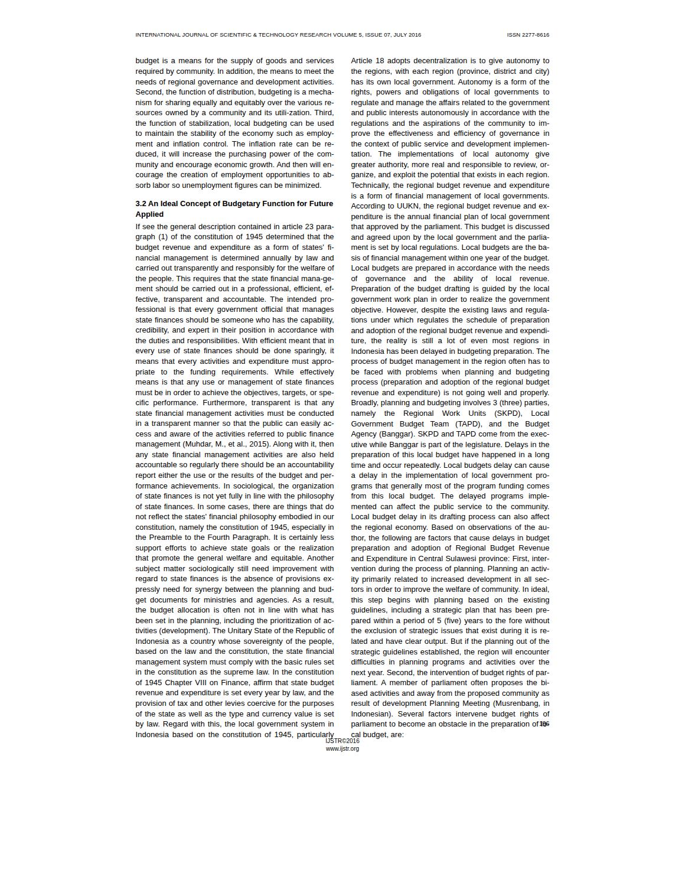INTERNATIONAL JOURNAL OF SCIENTIFIC & TECHNOLOGY RESEARCH VOLUME 5, ISSUE 07, JULY 2016 ISSN 2277-8616
budget is a means for the supply of goods and services required by community. In addition, the means to meet the needs of regional governance and development activities. Second, the function of distribution, budgeting is a mechanism for sharing equally and equitably over the various resources owned by a community and its utili-zation. Third, the function of stabilization, local budgeting can be used to maintain the stability of the economy such as employment and inflation control. The inflation rate can be reduced, it will increase the purchasing power of the community and encourage economic growth. And then will encourage the creation of employment opportunities to absorb labor so unemployment figures can be minimized.
3.2 An Ideal Concept of Budgetary Function for Future Applied
If see the general description contained in article 23 paragraph (1) of the constitution of 1945 determined that the budget revenue and expenditure as a form of states' financial management is determined annually by law and carried out transparently and responsibly for the welfare of the people. This requires that the state financial mana-gement should be carried out in a professional, efficient, effective, transparent and accountable. The intended professional is that every government official that manages state finances should be someone who has the capability, credibility, and expert in their position in accordance with the duties and responsibilities. With efficient meant that in every use of state finances should be done sparingly, it means that every activities and expenditure must appropriate to the funding requirements. While effectively means is that any use or management of state finances must be in order to achieve the objectives, targets, or specific performance. Furthermore, transparent is that any state financial management activities must be conducted in a transparent manner so that the public can easily access and aware of the activities referred to public finance management (Muhdar, M., et al., 2015). Along with it, then any state financial management activities are also held accountable so regularly there should be an accountability report either the use or the results of the budget and performance achievements. In sociological, the organization of state finances is not yet fully in line with the philosophy of state finances. In some cases, there are things that do not reflect the states' financial philosophy embodied in our constitution, namely the constitution of 1945, especially in the Preamble to the Fourth Paragraph. It is certainly less support efforts to achieve state goals or the realization that promote the general welfare and equitable. Another subject matter sociologically still need improvement with regard to state finances is the absence of provisions expressly need for synergy between the planning and budget documents for ministries and agencies. As a result, the budget allocation is often not in line with what has been set in the planning, including the prioritization of activities (development). The Unitary State of the Republic of Indonesia as a country whose sovereignty of the people, based on the law and the constitution, the state financial management system must comply with the basic rules set in the constitution as the supreme law. In the constitution of 1945 Chapter VIII on Finance, affirm that state budget revenue and expenditure is set every year by law, and the provision of tax and other levies coercive for the purposes of the state as well as the type and currency value is set by law. Regard with this, the local government system in Indonesia based on the constitution of 1945, particularly Article 18 adopts decentralization is to give autonomy to the regions, with each region (province, district and city) has its own local government. Autonomy is a form of the rights, powers and obligations of local governments to regulate and manage the affairs related to the government and public interests autonomously in accordance with the regulations and the aspirations of the community to improve the effectiveness and efficiency of governance in the context of public service and development implementation. The implementations of local autonomy give greater authority, more real and responsible to review, organize, and exploit the potential that exists in each region. Technically, the regional budget revenue and expenditure is a form of financial management of local governments. According to UUKN, the regional budget revenue and expenditure is the annual financial plan of local government that approved by the parliament. This budget is discussed and agreed upon by the local government and the parliament is set by local regulations. Local budgets are the basis of financial management within one year of the budget. Local budgets are prepared in accordance with the needs of governance and the ability of local revenue. Preparation of the budget drafting is guided by the local government work plan in order to realize the government objective. However, despite the existing laws and regulations under which regulates the schedule of preparation and adoption of the regional budget revenue and expenditure, the reality is still a lot of even most regions in Indonesia has been delayed in budgeting preparation. The process of budget management in the region often has to be faced with problems when planning and budgeting process (preparation and adoption of the regional budget revenue and expenditure) is not going well and properly. Broadly, planning and budgeting involves 3 (three) parties, namely the Regional Work Units (SKPD), Local Government Budget Team (TAPD), and the Budget Agency (Banggar). SKPD and TAPD come from the executive while Banggar is part of the legislature. Delays in the preparation of this local budget have happened in a long time and occur repeatedly. Local budgets delay can cause a delay in the implementation of local government programs that generally most of the program funding comes from this local budget. The delayed programs implemented can affect the public service to the community. Local budget delay in its drafting process can also affect the regional economy. Based on observations of the author, the following are factors that cause delays in budget preparation and adoption of Regional Budget Revenue and Expenditure in Central Sulawesi province: First, intervention during the process of planning. Planning an activity primarily related to increased development in all sectors in order to improve the welfare of community. In ideal, this step begins with planning based on the existing guidelines, including a strategic plan that has been prepared within a period of 5 (five) years to the fore without the exclusion of strategic issues that exist during it is related and have clear output. But if the planning out of the strategic guidelines established, the region will encounter difficulties in planning programs and activities over the next year. Second, the intervention of budget rights of parliament. A member of parliament often proposes the biased activities and away from the proposed community as result of development Planning Meeting (Musrenbang, in Indonesian). Several factors intervene budget rights of parliament to become an obstacle in the preparation of local budget, are:
196
IJSTR©2016
www.ijstr.org